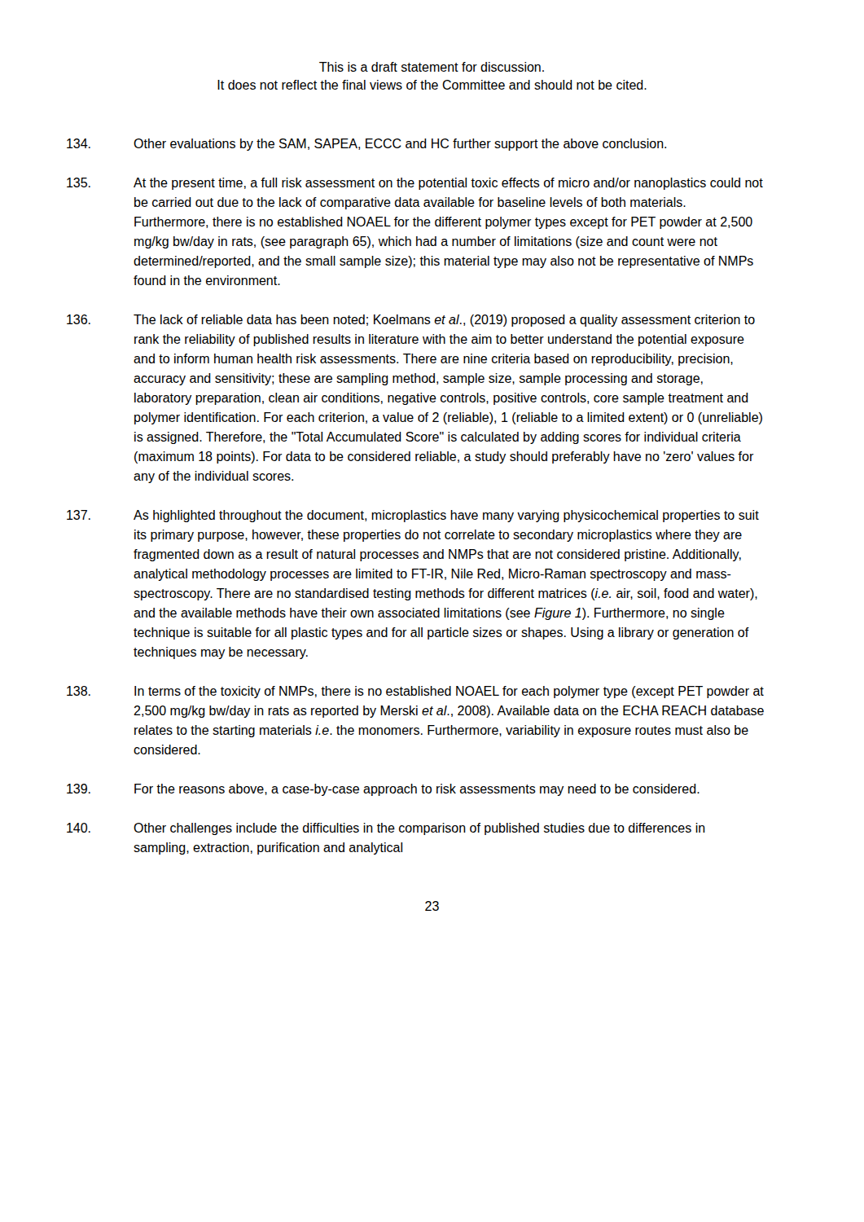This is a draft statement for discussion.
It does not reflect the final views of the Committee and should not be cited.
134. Other evaluations by the SAM, SAPEA, ECCC and HC further support the above conclusion.
135. At the present time, a full risk assessment on the potential toxic effects of micro and/or nanoplastics could not be carried out due to the lack of comparative data available for baseline levels of both materials. Furthermore, there is no established NOAEL for the different polymer types except for PET powder at 2,500 mg/kg bw/day in rats, (see paragraph 65), which had a number of limitations (size and count were not determined/reported, and the small sample size); this material type may also not be representative of NMPs found in the environment.
136. The lack of reliable data has been noted; Koelmans et al., (2019) proposed a quality assessment criterion to rank the reliability of published results in literature with the aim to better understand the potential exposure and to inform human health risk assessments. There are nine criteria based on reproducibility, precision, accuracy and sensitivity; these are sampling method, sample size, sample processing and storage, laboratory preparation, clean air conditions, negative controls, positive controls, core sample treatment and polymer identification. For each criterion, a value of 2 (reliable), 1 (reliable to a limited extent) or 0 (unreliable) is assigned. Therefore, the "Total Accumulated Score" is calculated by adding scores for individual criteria (maximum 18 points). For data to be considered reliable, a study should preferably have no 'zero' values for any of the individual scores.
137. As highlighted throughout the document, microplastics have many varying physicochemical properties to suit its primary purpose, however, these properties do not correlate to secondary microplastics where they are fragmented down as a result of natural processes and NMPs that are not considered pristine. Additionally, analytical methodology processes are limited to FT-IR, Nile Red, Micro-Raman spectroscopy and mass-spectroscopy. There are no standardised testing methods for different matrices (i.e. air, soil, food and water), and the available methods have their own associated limitations (see Figure 1). Furthermore, no single technique is suitable for all plastic types and for all particle sizes or shapes. Using a library or generation of techniques may be necessary.
138. In terms of the toxicity of NMPs, there is no established NOAEL for each polymer type (except PET powder at 2,500 mg/kg bw/day in rats as reported by Merski et al., 2008). Available data on the ECHA REACH database relates to the starting materials i.e. the monomers. Furthermore, variability in exposure routes must also be considered.
139. For the reasons above, a case-by-case approach to risk assessments may need to be considered.
140. Other challenges include the difficulties in the comparison of published studies due to differences in sampling, extraction, purification and analytical
23